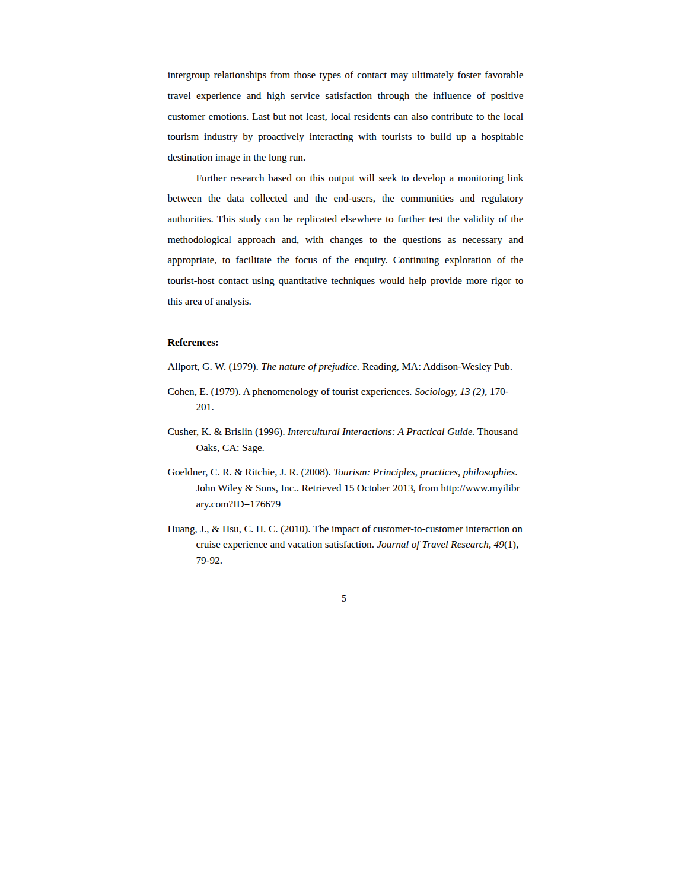intergroup relationships from those types of contact may ultimately foster favorable travel experience and high service satisfaction through the influence of positive customer emotions. Last but not least, local residents can also contribute to the local tourism industry by proactively interacting with tourists to build up a hospitable destination image in the long run.
Further research based on this output will seek to develop a monitoring link between the data collected and the end-users, the communities and regulatory authorities. This study can be replicated elsewhere to further test the validity of the methodological approach and, with changes to the questions as necessary and appropriate, to facilitate the focus of the enquiry. Continuing exploration of the tourist-host contact using quantitative techniques would help provide more rigor to this area of analysis.
References:
Allport, G. W. (1979). The nature of prejudice. Reading, MA: Addison-Wesley Pub.
Cohen, E. (1979). A phenomenology of tourist experiences. Sociology, 13 (2), 170-201.
Cusher, K. & Brislin (1996). Intercultural Interactions: A Practical Guide. Thousand Oaks, CA: Sage.
Goeldner, C. R. & Ritchie, J. R. (2008). Tourism: Principles, practices, philosophies. John Wiley & Sons, Inc.. Retrieved 15 October 2013, from http://www.myilibrary.com?ID=176679
Huang, J., & Hsu, C. H. C. (2010). The impact of customer-to-customer interaction on cruise experience and vacation satisfaction. Journal of Travel Research, 49(1), 79-92.
5